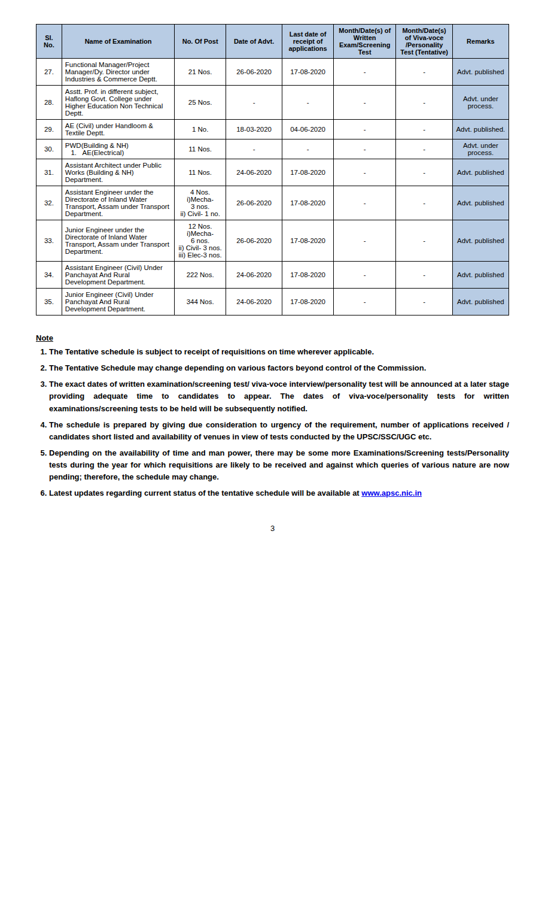| Sl. No. | Name of Examination | No. Of Post | Date of Advt. | Last date of receipt of applications | Month/Date(s) of Written Exam/Screening Test | Month/Date(s) of Viva-voce /Personality Test (Tentative) | Remarks |
| --- | --- | --- | --- | --- | --- | --- | --- |
| 27. | Functional Manager/Project Manager/Dy. Director under Industries & Commerce Deptt. | 21 Nos. | 26-06-2020 | 17-08-2020 | - | - | Advt. published |
| 28. | Asstt. Prof. in different subject, Haflong Govt. College under Higher Education Non Technical Deptt. | 25 Nos. | - | - | - | - | Advt. under process. |
| 29. | AE (Civil) under Handloom & Textile Deptt. | 1 No. | 18-03-2020 | 04-06-2020 | - | - | Advt. published. |
| 30. | PWD(Building & NH) 1. AE(Electrical) | 11 Nos. | - | - | - | - | Advt. under process. |
| 31. | Assistant Architect under Public Works (Building & NH) Department. | 11 Nos. | 24-06-2020 | 17-08-2020 | - | - | Advt. published |
| 32. | Assistant Engineer under the Directorate of Inland Water Transport, Assam under Transport Department. | 4 Nos. i)Mecha-3 nos. ii) Civil- 1 no. | 26-06-2020 | 17-08-2020 | - | - | Advt. published |
| 33. | Junior Engineer under the Directorate of Inland Water Transport, Assam under Transport Department. | 12 Nos. i)Mecha-6 nos. ii) Civil- 3 nos. iii) Elec-3 nos. | 26-06-2020 | 17-08-2020 | - | - | Advt. published |
| 34. | Assistant Engineer (Civil) Under Panchayat And Rural Development Department. | 222 Nos. | 24-06-2020 | 17-08-2020 | - | - | Advt. published |
| 35. | Junior Engineer (Civil) Under Panchayat And Rural Development Department. | 344 Nos. | 24-06-2020 | 17-08-2020 | - | - | Advt. published |
Note
The Tentative schedule is subject to receipt of requisitions on time wherever applicable.
The Tentative Schedule may change depending on various factors beyond control of the Commission.
The exact dates of written examination/screening test/ viva-voce interview/personality test will be announced at a later stage providing adequate time to candidates to appear. The dates of viva-voce/personality tests for written examinations/screening tests to be held will be subsequently notified.
The schedule is prepared by giving due consideration to urgency of the requirement, number of applications received / candidates short listed and availability of venues in view of tests conducted by the UPSC/SSC/UGC etc.
Depending on the availability of time and man power, there may be some more Examinations/Screening tests/Personality tests during the year for which requisitions are likely to be received and against which queries of various nature are now pending; therefore, the schedule may change.
Latest updates regarding current status of the tentative schedule will be available at www.apsc.nic.in
3